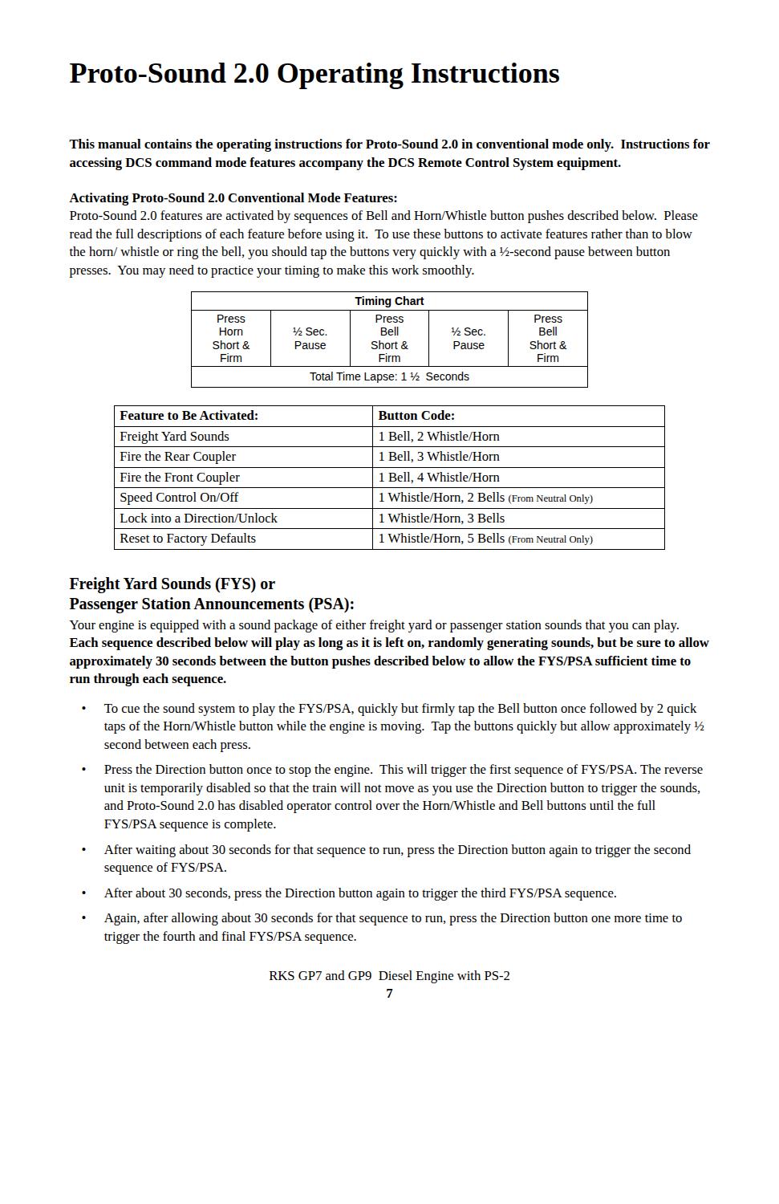Proto-Sound 2.0 Operating Instructions
This manual contains the operating instructions for Proto-Sound 2.0 in conventional mode only. Instructions for accessing DCS command mode features accompany the DCS Remote Control System equipment.
Activating Proto-Sound 2.0 Conventional Mode Features:
Proto-Sound 2.0 features are activated by sequences of Bell and Horn/Whistle button pushes described below. Please read the full descriptions of each feature before using it. To use these buttons to activate features rather than to blow the horn/ whistle or ring the bell, you should tap the buttons very quickly with a ½-second pause between button presses. You may need to practice your timing to make this work smoothly.
| Timing Chart |
| --- |
| Press Horn Short & Firm | ½ Sec. Pause | Press Bell Short & Firm | ½ Sec. Pause | Press Bell Short & Firm |
| Total Time Lapse: 1 ½ Seconds |
| Feature to Be Activated: | Button Code: |
| --- | --- |
| Freight Yard Sounds | 1 Bell, 2 Whistle/Horn |
| Fire the Rear Coupler | 1 Bell, 3 Whistle/Horn |
| Fire the Front Coupler | 1 Bell, 4 Whistle/Horn |
| Speed Control On/Off | 1 Whistle/Horn, 2 Bells (From Neutral Only) |
| Lock into a Direction/Unlock | 1 Whistle/Horn, 3 Bells |
| Reset to Factory Defaults | 1 Whistle/Horn, 5 Bells (From Neutral Only) |
Freight Yard Sounds (FYS) or
Passenger Station Announcements (PSA):
Your engine is equipped with a sound package of either freight yard or passenger station sounds that you can play. Each sequence described below will play as long as it is left on, randomly generating sounds, but be sure to allow approximately 30 seconds between the button pushes described below to allow the FYS/PSA sufficient time to run through each sequence.
To cue the sound system to play the FYS/PSA, quickly but firmly tap the Bell button once followed by 2 quick taps of the Horn/Whistle button while the engine is moving. Tap the buttons quickly but allow approximately ½ second between each press.
Press the Direction button once to stop the engine. This will trigger the first sequence of FYS/PSA. The reverse unit is temporarily disabled so that the train will not move as you use the Direction button to trigger the sounds, and Proto-Sound 2.0 has disabled operator control over the Horn/Whistle and Bell buttons until the full FYS/PSA sequence is complete.
After waiting about 30 seconds for that sequence to run, press the Direction button again to trigger the second sequence of FYS/PSA.
After about 30 seconds, press the Direction button again to trigger the third FYS/PSA sequence.
Again, after allowing about 30 seconds for that sequence to run, press the Direction button one more time to trigger the fourth and final FYS/PSA sequence.
RKS GP7 and GP9 Diesel Engine with PS-2
7